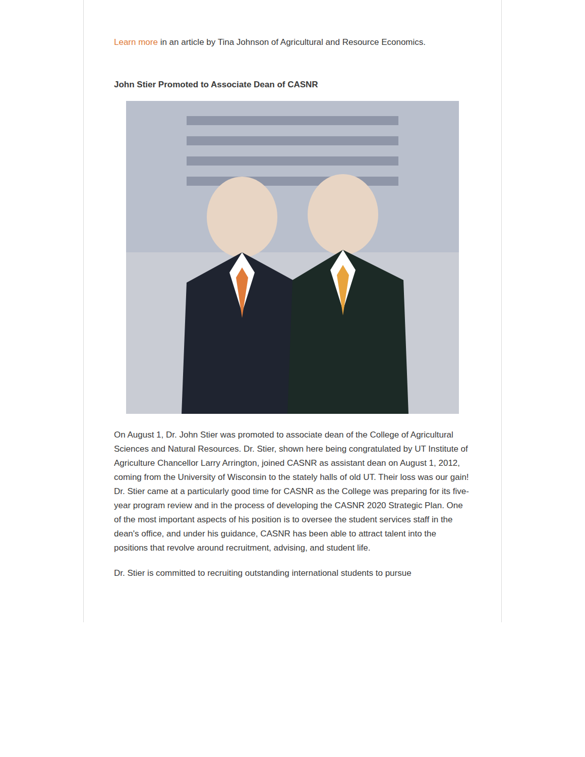Learn more in an article by Tina Johnson of Agricultural and Resource Economics.
John Stier Promoted to Associate Dean of CASNR
On August 1, Dr. John Stier was promoted to associate dean of the College of Agricultural Sciences and Natural Resources. Dr. Stier, shown here being congratulated by UT Institute of Agriculture Chancellor Larry Arrington, joined CASNR as assistant dean on August 1, 2012, coming from the University of Wisconsin to the stately halls of old UT. Their loss was our gain! Dr. Stier came at a particularly good time for CASNR as the College was preparing for its five-year program review and in the process of developing the CASNR 2020 Strategic Plan. One of the most important aspects of his position is to oversee the student services staff in the dean's office, and under his guidance, CASNR has been able to attract talent into the positions that revolve around recruitment, advising, and student life.
Dr. Stier is committed to recruiting outstanding international students to pursue